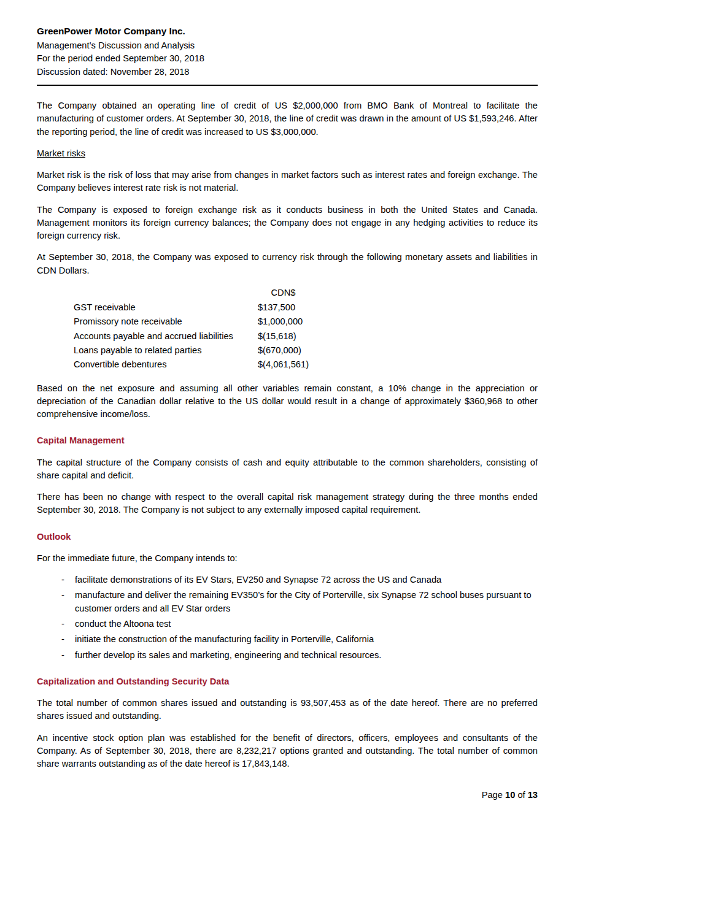GreenPower Motor Company Inc.
Management’s Discussion and Analysis
For the period ended September 30, 2018
Discussion dated: November 28, 2018
The Company obtained an operating line of credit of US $2,000,000 from BMO Bank of Montreal to facilitate the manufacturing of customer orders. At September 30, 2018, the line of credit was drawn in the amount of US $1,593,246. After the reporting period, the line of credit was increased to US $3,000,000.
Market risks
Market risk is the risk of loss that may arise from changes in market factors such as interest rates and foreign exchange. The Company believes interest rate risk is not material.
The Company is exposed to foreign exchange risk as it conducts business in both the United States and Canada. Management monitors its foreign currency balances; the Company does not engage in any hedging activities to reduce its foreign currency risk.
At September 30, 2018, the Company was exposed to currency risk through the following monetary assets and liabilities in CDN Dollars.
| | CDN$ |
| GST receivable | $137,500 |
| Promissory note receivable | $1,000,000 |
| Accounts payable and accrued liabilities | $(15,618) |
| Loans payable to related parties | $(670,000) |
| Convertible debentures | $(4,061,561) |
Based on the net exposure and assuming all other variables remain constant, a 10% change in the appreciation or depreciation of the Canadian dollar relative to the US dollar would result in a change of approximately $360,968 to other comprehensive income/loss.
Capital Management
The capital structure of the Company consists of cash and equity attributable to the common shareholders, consisting of share capital and deficit.
There has been no change with respect to the overall capital risk management strategy during the three months ended September 30, 2018. The Company is not subject to any externally imposed capital requirement.
Outlook
For the immediate future, the Company intends to:
facilitate demonstrations of its EV Stars, EV250 and Synapse 72 across the US and Canada
manufacture and deliver the remaining EV350’s for the City of Porterville, six Synapse 72 school buses pursuant to customer orders and all EV Star orders
conduct the Altoona test
initiate the construction of the manufacturing facility in Porterville, California
further develop its sales and marketing, engineering and technical resources.
Capitalization and Outstanding Security Data
The total number of common shares issued and outstanding is 93,507,453 as of the date hereof. There are no preferred shares issued and outstanding.
An incentive stock option plan was established for the benefit of directors, officers, employees and consultants of the Company. As of September 30, 2018, there are 8,232,217 options granted and outstanding. The total number of common share warrants outstanding as of the date hereof is 17,843,148.
Page 10 of 13